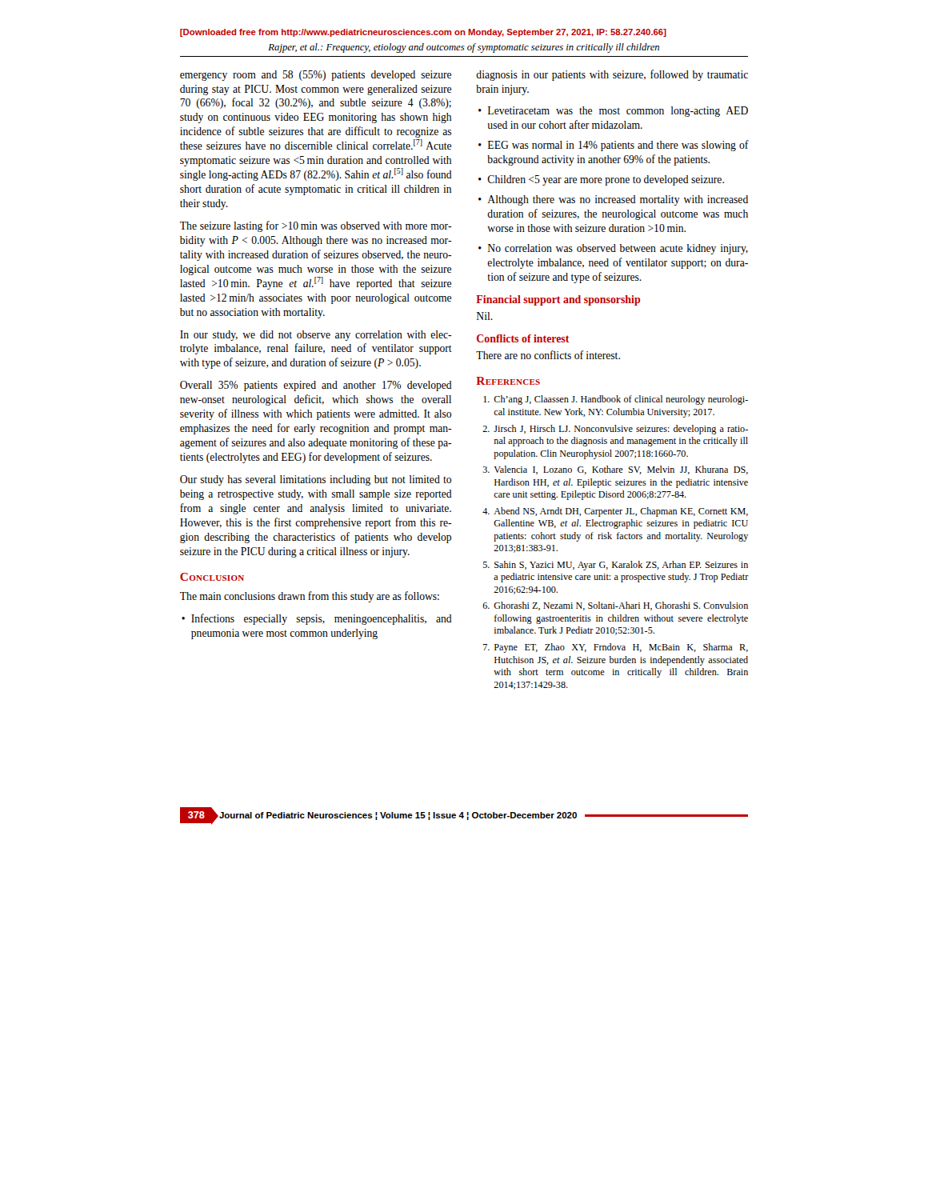[Downloaded free from http://www.pediatricneurosciences.com on Monday, September 27, 2021, IP: 58.27.240.66]
Rajper, et al.: Frequency, etiology and outcomes of symptomatic seizures in critically ill children
emergency room and 58 (55%) patients developed seizure during stay at PICU. Most common were generalized seizure 70 (66%), focal 32 (30.2%), and subtle seizure 4 (3.8%); study on continuous video EEG monitoring has shown high incidence of subtle seizures that are difficult to recognize as these seizures have no discernible clinical correlate.[7] Acute symptomatic seizure was <5 min duration and controlled with single long-acting AEDs 87 (82.2%). Sahin et al.[5] also found short duration of acute symptomatic in critical ill children in their study.
The seizure lasting for >10 min was observed with more morbidity with P < 0.005. Although there was no increased mortality with increased duration of seizures observed, the neurological outcome was much worse in those with the seizure lasted >10 min. Payne et al.[7] have reported that seizure lasted >12 min/h associates with poor neurological outcome but no association with mortality.
In our study, we did not observe any correlation with electrolyte imbalance, renal failure, need of ventilator support with type of seizure, and duration of seizure (P > 0.05).
Overall 35% patients expired and another 17% developed new-onset neurological deficit, which shows the overall severity of illness with which patients were admitted. It also emphasizes the need for early recognition and prompt management of seizures and also adequate monitoring of these patients (electrolytes and EEG) for development of seizures.
Our study has several limitations including but not limited to being a retrospective study, with small sample size reported from a single center and analysis limited to univariate. However, this is the first comprehensive report from this region describing the characteristics of patients who develop seizure in the PICU during a critical illness or injury.
Conclusion
The main conclusions drawn from this study are as follows:
Infections especially sepsis, meningoencephalitis, and pneumonia were most common underlying
diagnosis in our patients with seizure, followed by traumatic brain injury.
Levetiracetam was the most common long-acting AED used in our cohort after midazolam.
EEG was normal in 14% patients and there was slowing of background activity in another 69% of the patients.
Children <5 year are more prone to developed seizure.
Although there was no increased mortality with increased duration of seizures, the neurological outcome was much worse in those with seizure duration >10 min.
No correlation was observed between acute kidney injury, electrolyte imbalance, need of ventilator support; on duration of seizure and type of seizures.
Financial support and sponsorship
Nil.
Conflicts of interest
There are no conflicts of interest.
References
Ch’ang J, Claassen J. Handbook of clinical neurology neurological institute. New York, NY: Columbia University; 2017.
Jirsch J, Hirsch LJ. Nonconvulsive seizures: developing a rational approach to the diagnosis and management in the critically ill population. Clin Neurophysiol 2007;118:1660-70.
Valencia I, Lozano G, Kothare SV, Melvin JJ, Khurana DS, Hardison HH, et al. Epileptic seizures in the pediatric intensive care unit setting. Epileptic Disord 2006;8:277-84.
Abend NS, Arndt DH, Carpenter JL, Chapman KE, Cornett KM, Gallentine WB, et al. Electrographic seizures in pediatric ICU patients: cohort study of risk factors and mortality. Neurology 2013;81:383-91.
Sahin S, Yazici MU, Ayar G, Karalok ZS, Arhan EP. Seizures in a pediatric intensive care unit: a prospective study. J Trop Pediatr 2016;62:94-100.
Ghorashi Z, Nezami N, Soltani-Ahari H, Ghorashi S. Convulsion following gastroenteritis in children without severe electrolyte imbalance. Turk J Pediatr 2010;52:301-5.
Payne ET, Zhao XY, Frndova H, McBain K, Sharma R, Hutchison JS, et al. Seizure burden is independently associated with short term outcome in critically ill children. Brain 2014;137:1429-38.
378
Journal of Pediatric Neurosciences ¦ Volume 15 ¦ Issue 4 ¦ October-December 2020